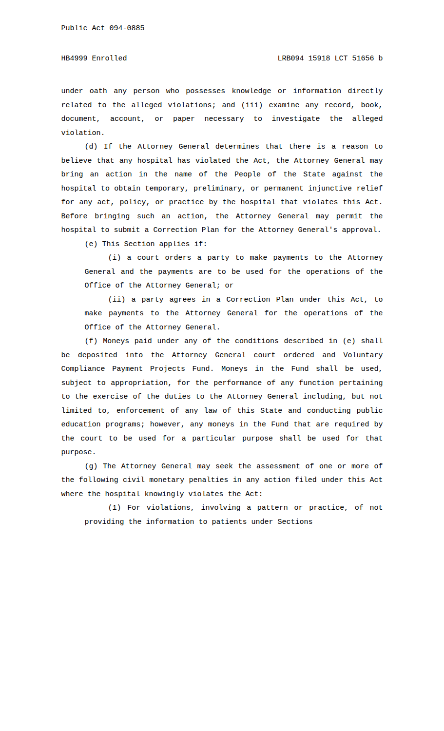Public Act 094-0885
HB4999 Enrolled LRB094 15918 LCT 51656 b
under oath any person who possesses knowledge or information directly related to the alleged violations; and (iii) examine any record, book, document, account, or paper necessary to investigate the alleged violation.
(d) If the Attorney General determines that there is a reason to believe that any hospital has violated the Act, the Attorney General may bring an action in the name of the People of the State against the hospital to obtain temporary, preliminary, or permanent injunctive relief for any act, policy, or practice by the hospital that violates this Act. Before bringing such an action, the Attorney General may permit the hospital to submit a Correction Plan for the Attorney General's approval.
(e) This Section applies if:
(i) a court orders a party to make payments to the Attorney General and the payments are to be used for the operations of the Office of the Attorney General; or
(ii) a party agrees in a Correction Plan under this Act, to make payments to the Attorney General for the operations of the Office of the Attorney General.
(f) Moneys paid under any of the conditions described in (e) shall be deposited into the Attorney General court ordered and Voluntary Compliance Payment Projects Fund. Moneys in the Fund shall be used, subject to appropriation, for the performance of any function pertaining to the exercise of the duties to the Attorney General including, but not limited to, enforcement of any law of this State and conducting public education programs; however, any moneys in the Fund that are required by the court to be used for a particular purpose shall be used for that purpose.
(g) The Attorney General may seek the assessment of one or more of the following civil monetary penalties in any action filed under this Act where the hospital knowingly violates the Act:
(1) For violations, involving a pattern or practice, of not providing the information to patients under Sections